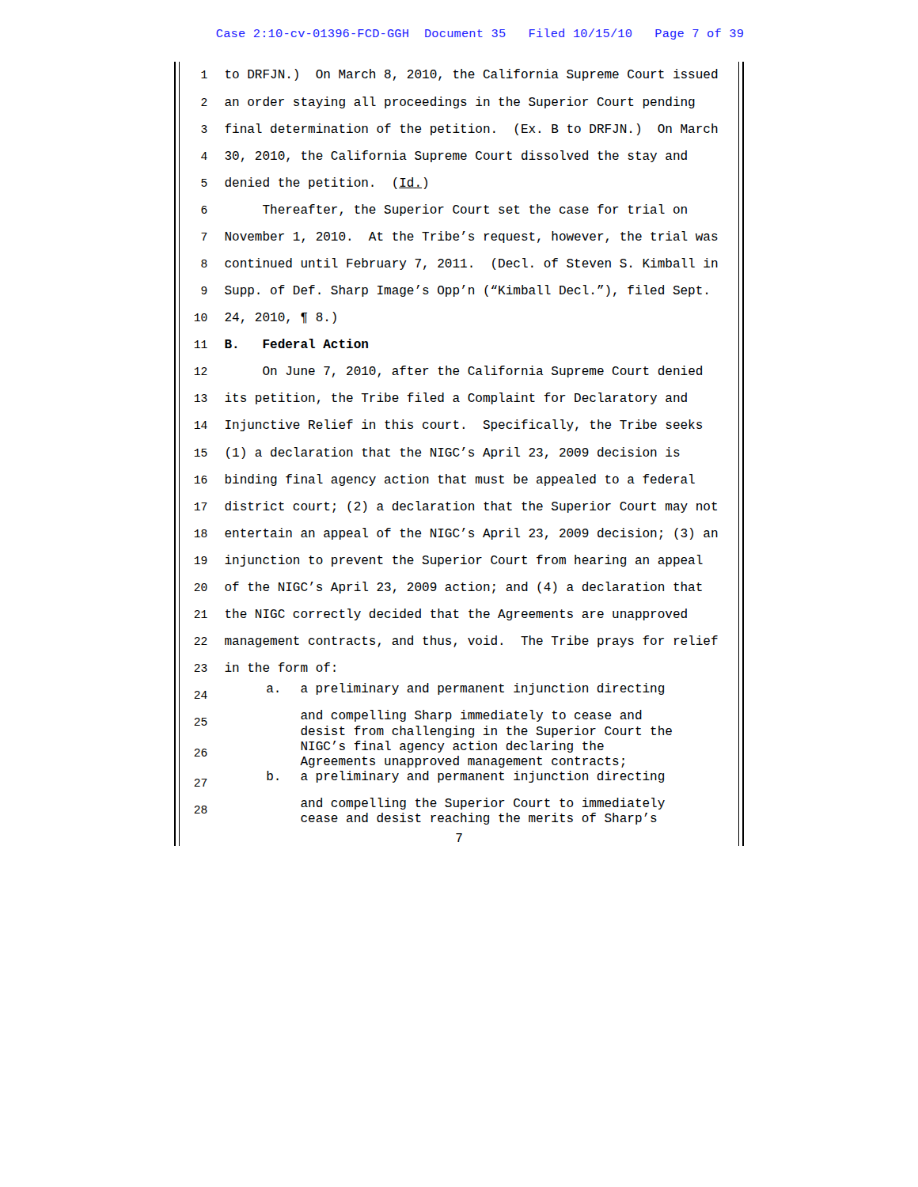Case 2:10-cv-01396-FCD-GGH Document 35 Filed 10/15/10 Page 7 of 39
| 1 | to DRFJN.) On March 8, 2010, the California Supreme Court issued |
| 2 | an order staying all proceedings in the Superior Court pending |
| 3 | final determination of the petition. (Ex. B to DRFJN.) On March |
| 4 | 30, 2010, the California Supreme Court dissolved the stay and |
| 5 | denied the petition. ( Id. ) |
| 6 | Thereafter, the Superior Court set the case for trial on |
| 7 | November 1, 2010. At the Tribe’s request, however, the trial was |
| 8 | continued until February 7, 2011. (Decl. of Steven S. Kimball in |
| 9 | Supp. of Def. Sharp Image’s Opp’n (“Kimball Decl.”), filed Sept. |
| 10 | 24, 2010, ¶ 8.) |
| 11 | B. Federal Action |
| 12 | On June 7, 2010, after the California Supreme Court denied |
| 13 | its petition, the Tribe filed a Complaint for Declaratory and |
| 14 | Injunctive Relief in this court. Specifically, the Tribe seeks |
| 15 | (1) a declaration that the NIGC’s April 23, 2009 decision is |
| 16 | binding final agency action that must be appealed to a federal |
| 17 | district court; (2) a declaration that the Superior Court may not |
| 18 | entertain an appeal of the NIGC’s April 23, 2009 decision; (3) an |
| 19 | injunction to prevent the Superior Court from hearing an appeal |
| 20 | of the NIGC’s April 23, 2009 action; and (4) a declaration that |
| 21 | the NIGC correctly decided that the Agreements are unapproved |
| 22 | management contracts, and thus, void. The Tribe prays for relief |
| 23 | in the form of: |
| 24 | a. a preliminary and permanent injunction directing |
| 25 | and compelling Sharp immediately to cease and desist from challenging in the Superior Court the |
| 26 | NIGC’s final agency action declaring the Agreements unapproved management contracts; |
| 27 | b. a preliminary and permanent injunction directing |
| 28 | and compelling the Superior Court to immediately cease and desist reaching the merits of Sharp’s |
7